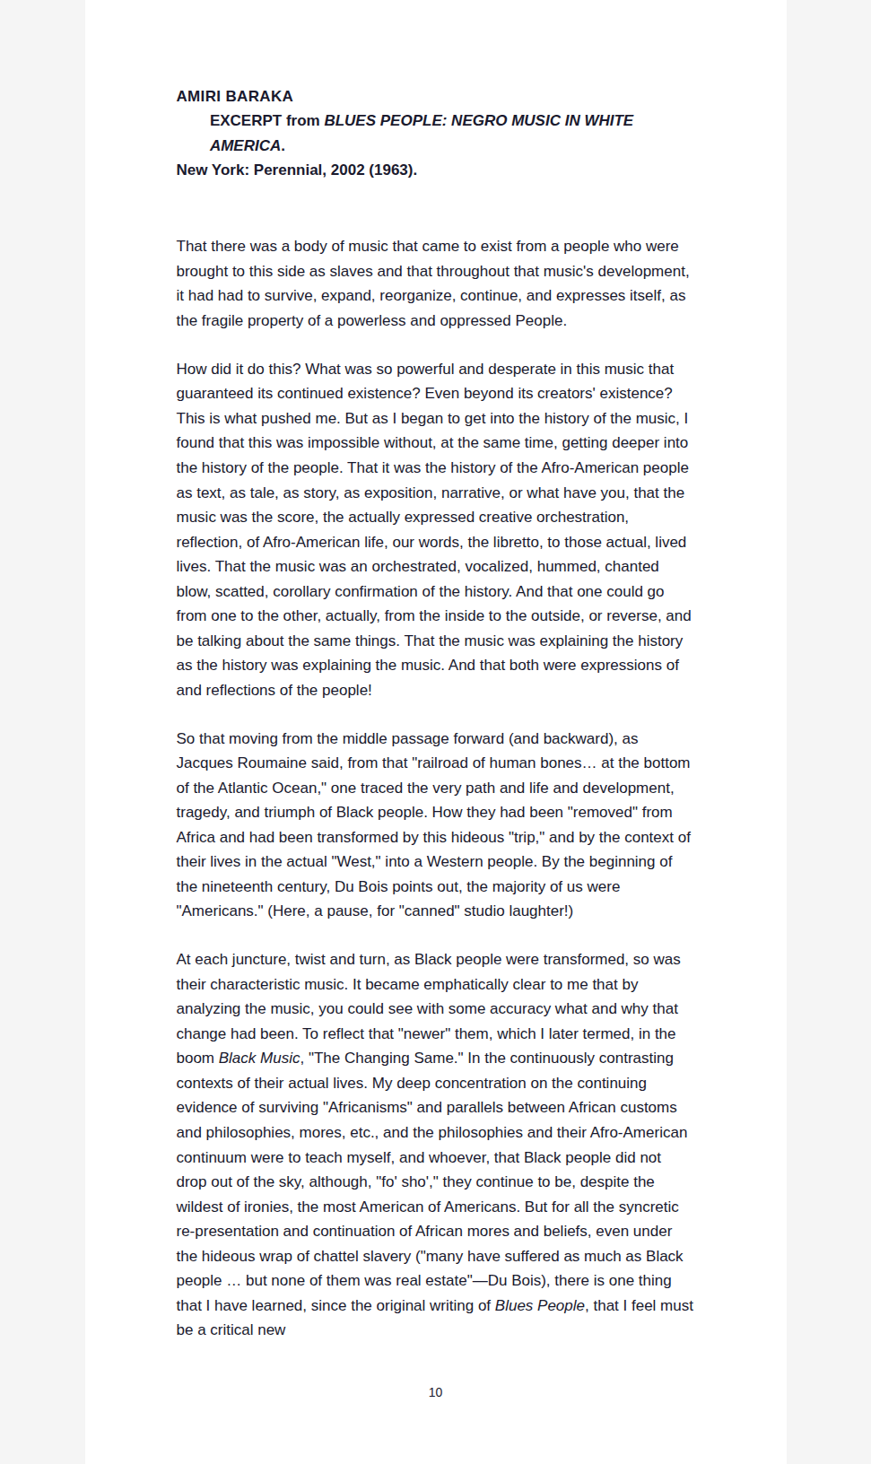AMIRI BARAKA
EXCERPT from BLUES PEOPLE: NEGRO MUSIC IN WHITE AMERICA.New York: Perennial, 2002 (1963).
That there was a body of music that came to exist from a people who were brought to this side as slaves and that throughout that music's development, it had had to survive, expand, reorganize, continue, and expresses itself, as the fragile property of a powerless and oppressed People.
How did it do this? What was so powerful and desperate in this music that guaranteed its continued existence? Even beyond its creators' existence? This is what pushed me. But as I began to get into the history of the music, I found that this was impossible without, at the same time, getting deeper into the history of the people. That it was the history of the Afro-American people as text, as tale, as story, as exposition, narrative, or what have you, that the music was the score, the actually expressed creative orchestration, reflection, of Afro-American life, our words, the libretto, to those actual, lived lives. That the music was an orchestrated, vocalized, hummed, chanted blow, scatted, corollary confirmation of the history. And that one could go from one to the other, actually, from the inside to the outside, or reverse, and be talking about the same things. That the music was explaining the history as the history was explaining the music. And that both were expressions of and reflections of the people!
So that moving from the middle passage forward (and backward), as Jacques Roumaine said, from that "railroad of human bones… at the bottom of the Atlantic Ocean," one traced the very path and life and development, tragedy, and triumph of Black people. How they had been "removed" from Africa and had been transformed by this hideous "trip," and by the context of their lives in the actual "West," into a Western people. By the beginning of the nineteenth century, Du Bois points out, the majority of us were "Americans." (Here, a pause, for "canned" studio laughter!)
At each juncture, twist and turn, as Black people were transformed, so was their characteristic music. It became emphatically clear to me that by analyzing the music, you could see with some accuracy what and why that change had been. To reflect that "newer" them, which I later termed, in the boom Black Music, "The Changing Same." In the continuously contrasting contexts of their actual lives. My deep concentration on the continuing evidence of surviving "Africanisms" and parallels between African customs and philosophies, mores, etc., and the philosophies and their Afro-American continuum were to teach myself, and whoever, that Black people did not drop out of the sky, although, "fo' sho'," they continue to be, despite the wildest of ironies, the most American of Americans. But for all the syncretic re-presentation and continuation of African mores and beliefs, even under the hideous wrap of chattel slavery ("many have suffered as much as Black people … but none of them was real estate"—Du Bois), there is one thing that I have learned, since the original writing of Blues People, that I feel must be a critical new
10